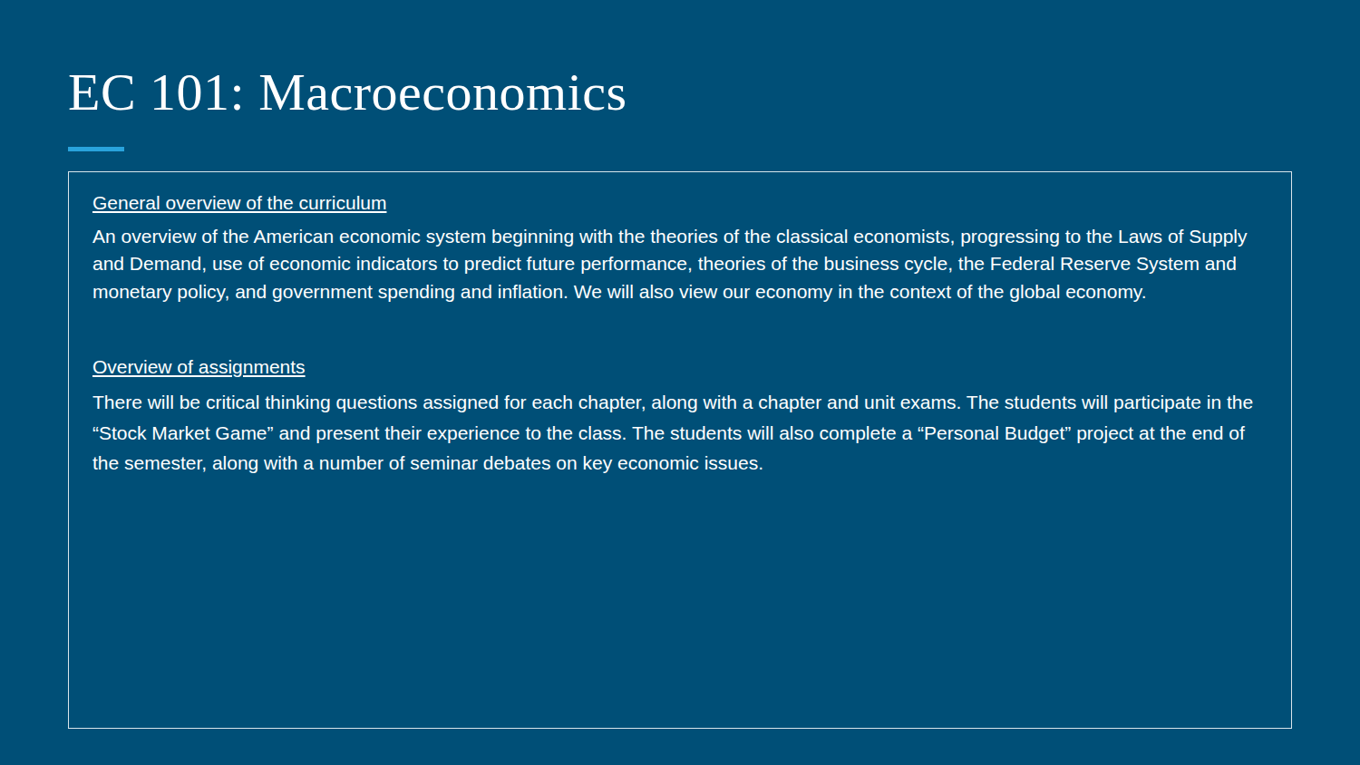EC 101: Macroeconomics
General overview of the curriculum
An overview of the American economic system beginning with the theories of the classical economists, progressing to the Laws of Supply and Demand, use of economic indicators to predict future performance, theories of the business cycle, the Federal Reserve System and monetary policy, and government spending and inflation. We will also view our economy in the context of the global economy.
Overview of assignments
There will be critical thinking questions assigned for each chapter, along with a chapter and unit exams. The students will participate in the “Stock Market Game” and present their experience to the class. The students will also complete a “Personal Budget” project at the end of the semester, along with a number of seminar debates on key economic issues.